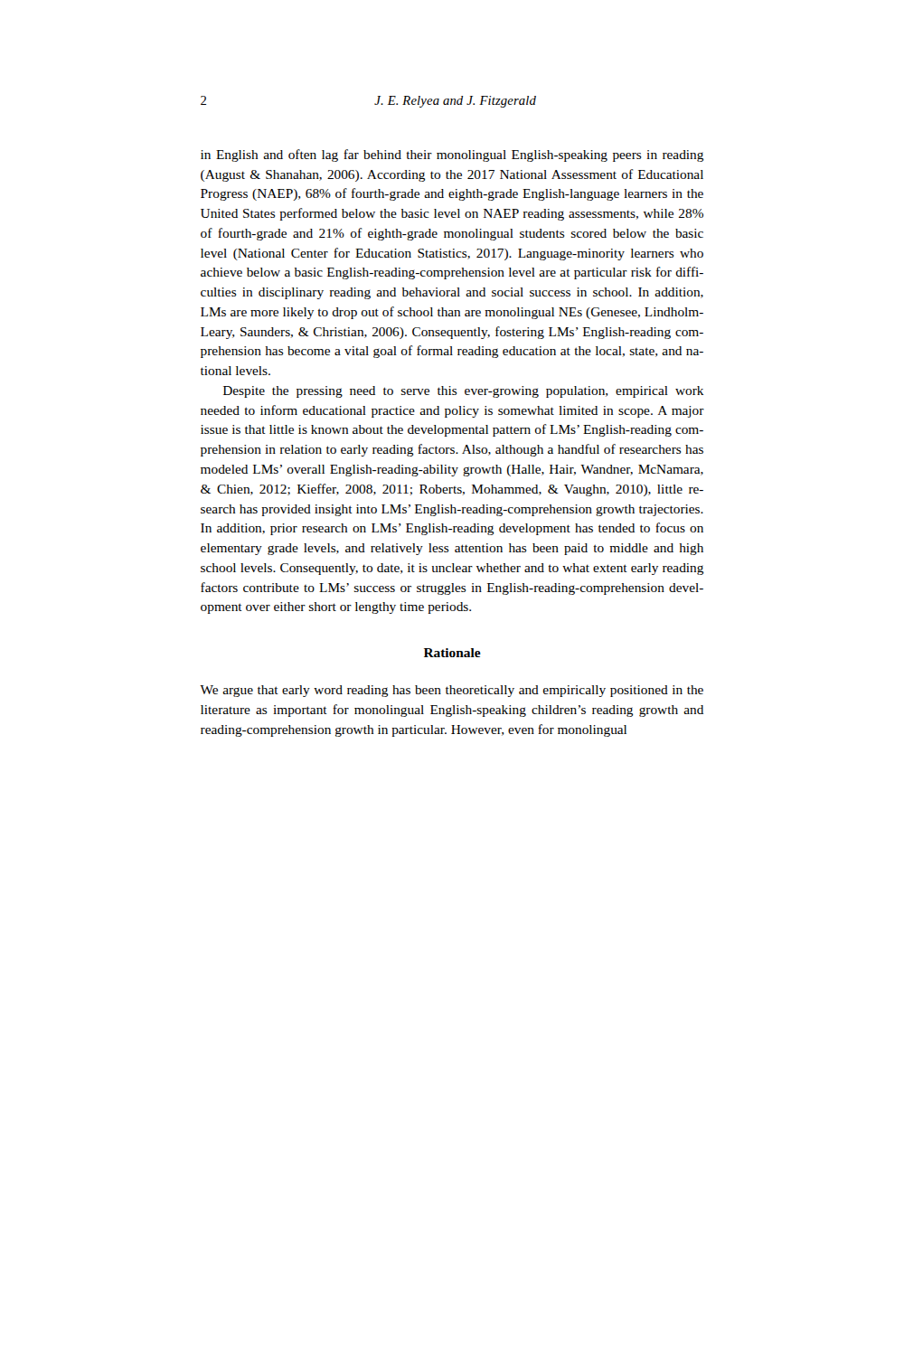2 J. E. Relyea and J. Fitzgerald
in English and often lag far behind their monolingual English-speaking peers in reading (August & Shanahan, 2006). According to the 2017 National Assessment of Educational Progress (NAEP), 68% of fourth-grade and eighth-grade English-language learners in the United States performed below the basic level on NAEP reading assessments, while 28% of fourth-grade and 21% of eighth-grade monolingual students scored below the basic level (National Center for Education Statistics, 2017). Language-minority learners who achieve below a basic English-reading-comprehension level are at particular risk for difficulties in disciplinary reading and behavioral and social success in school. In addition, LMs are more likely to drop out of school than are monolingual NEs (Genesee, Lindholm-Leary, Saunders, & Christian, 2006). Consequently, fostering LMs’ English-reading comprehension has become a vital goal of formal reading education at the local, state, and national levels.
Despite the pressing need to serve this ever-growing population, empirical work needed to inform educational practice and policy is somewhat limited in scope. A major issue is that little is known about the developmental pattern of LMs’ English-reading comprehension in relation to early reading factors. Also, although a handful of researchers has modeled LMs’ overall English-reading-ability growth (Halle, Hair, Wandner, McNamara, & Chien, 2012; Kieffer, 2008, 2011; Roberts, Mohammed, & Vaughn, 2010), little research has provided insight into LMs’ English-reading-comprehension growth trajectories. In addition, prior research on LMs’ English-reading development has tended to focus on elementary grade levels, and relatively less attention has been paid to middle and high school levels. Consequently, to date, it is unclear whether and to what extent early reading factors contribute to LMs’ success or struggles in English-reading-comprehension development over either short or lengthy time periods.
Rationale
We argue that early word reading has been theoretically and empirically positioned in the literature as important for monolingual English-speaking children’s reading growth and reading-comprehension growth in particular. However, even for monolingual